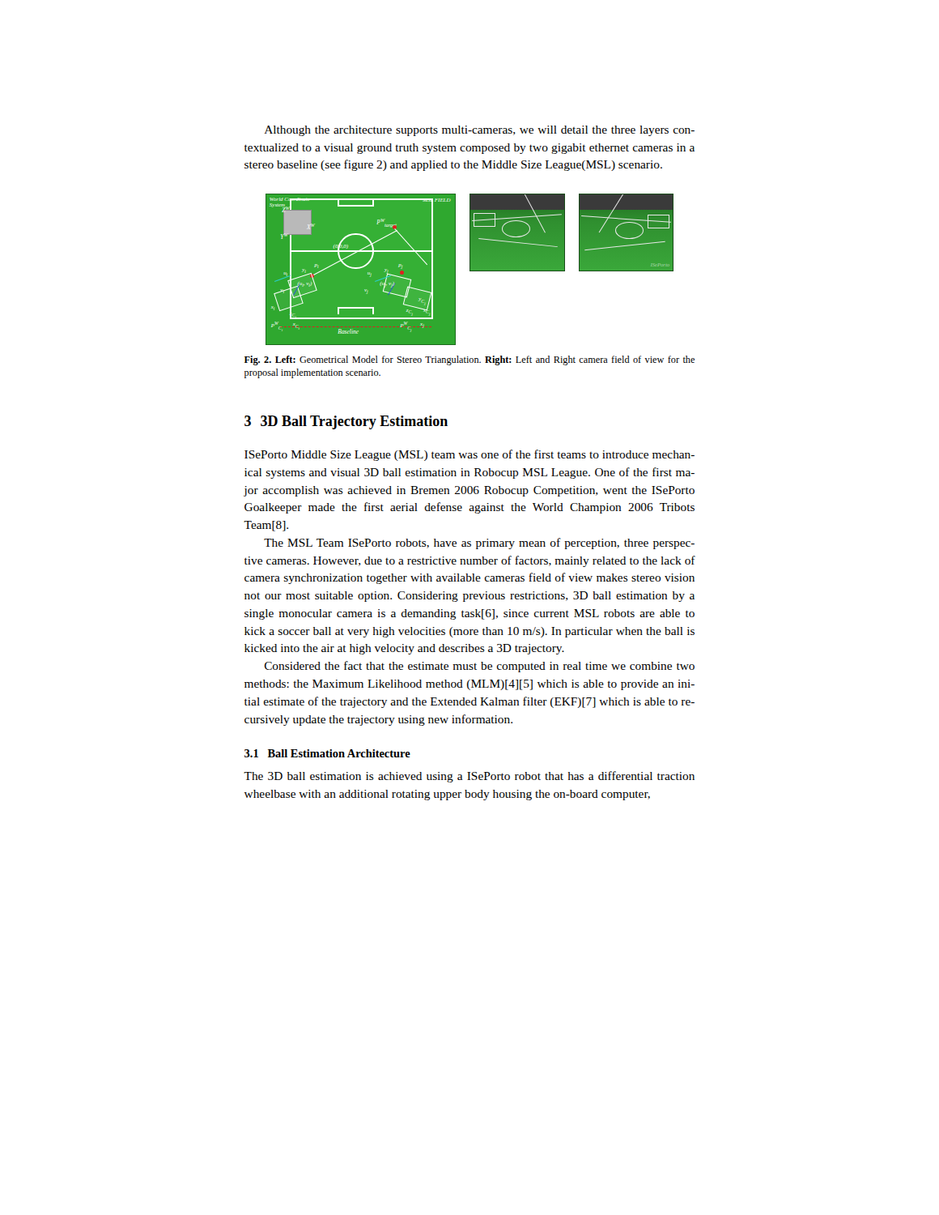Although the architecture supports multi-cameras, we will detail the three layers contextualized to a visual ground truth system composed by two gigabit ethernet cameras in a stereo baseline (see figure 2) and applied to the Middle Size League(MSL) scenario.
World Coordinate
System
MSL FIELD
ZW
XW
YW
PWtarget
Baseline
ui
yi
pi
(ui, vi)
vi
xi
zCi
PWCi
xCi
uj
yj
pj
(uj, vj)
vj
yCj
zCj
xCj
PWCj
xj
(0,0,0)
ISePorto
Fig. 2. Left: Geometrical Model for Stereo Triangulation. Right: Left and Right camera field of view for the proposal implementation scenario.
33D Ball Trajectory Estimation
ISePorto Middle Size League (MSL) team was one of the first teams to introduce mechanical systems and visual 3D ball estimation in Robocup MSL League. One of the first major accomplish was achieved in Bremen 2006 Robocup Competition, went the ISePorto Goalkeeper made the first aerial defense against the World Champion 2006 Tribots Team[8].
The MSL Team ISePorto robots, have as primary mean of perception, three perspective cameras. However, due to a restrictive number of factors, mainly related to the lack of camera synchronization together with available cameras field of view makes stereo vision not our most suitable option. Considering previous restrictions, 3D ball estimation by a single monocular camera is a demanding task[6], since current MSL robots are able to kick a soccer ball at very high velocities (more than 10 m/s). In particular when the ball is kicked into the air at high velocity and describes a 3D trajectory.
Considered the fact that the estimate must be computed in real time we combine two methods: the Maximum Likelihood method (MLM)[4][5] which is able to provide an initial estimate of the trajectory and the Extended Kalman filter (EKF)[7] which is able to recursively update the trajectory using new information.
3.1 Ball Estimation Architecture
The 3D ball estimation is achieved using a ISePorto robot that has a differential traction wheelbase with an additional rotating upper body housing the on-board computer,